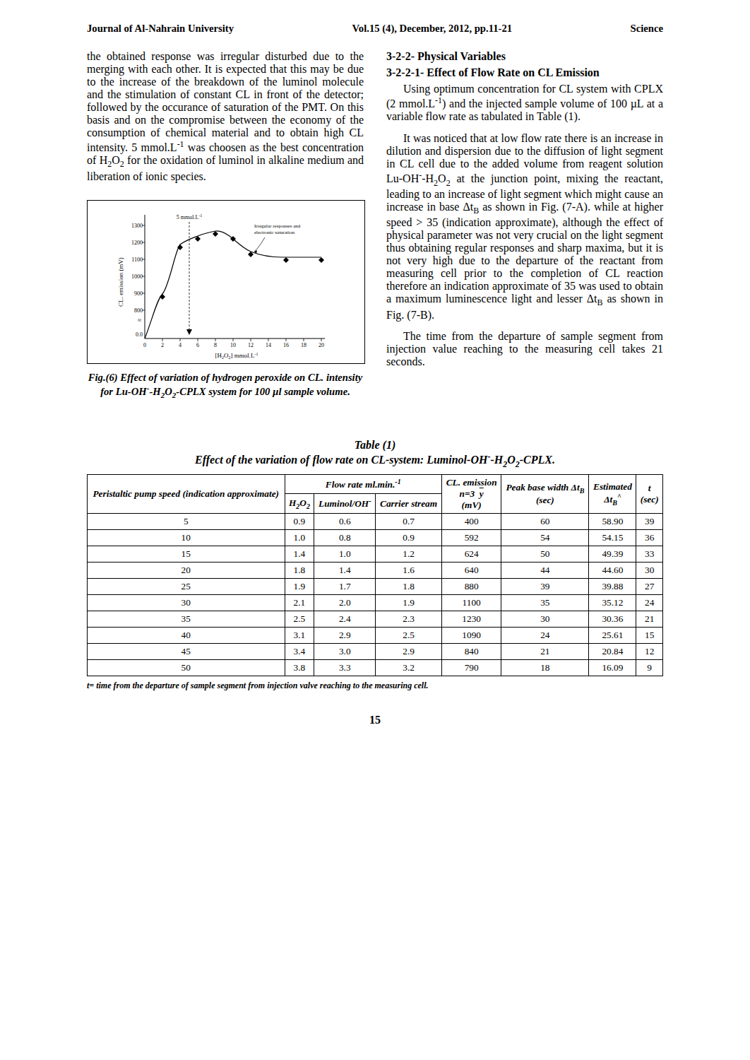Journal of Al-Nahrain University Vol.15 (4), December, 2012, pp.11-21 Science
the obtained response was irregular disturbed due to the merging with each other. It is expected that this may be due to the increase of the breakdown of the luminol molecule and the stimulation of constant CL in front of the detector; followed by the occurance of saturation of the PMT. On this basis and on the compromise between the economy of the consumption of chemical material and to obtain high CL intensity. 5 mmol.L-1 was choosen as the best concentration of H2O2 for the oxidation of luminol in alkaline medium and liberation of ionic species.
1300 1200 1100 1000 900 800 0.0 ≈ CL. emission (mV) 0 2 4 6 8 10 12 14 16 18 20 [H2O2] mmol.L-1 5 mmol.L-1 Irregular responses and electronic saturation
Fig.(6) Effect of variation of hydrogen peroxide on CL. intensity for Lu-OH--H2O2-CPLX system for 100 µl sample volume.
3-2-2- Physical Variables
3-2-2-1- Effect of Flow Rate on CL Emission
Using optimum concentration for CL system with CPLX (2 mmol.L-1) and the injected sample volume of 100 µL at a variable flow rate as tabulated in Table (1).
It was noticed that at low flow rate there is an increase in dilution and dispersion due to the diffusion of light segment in CL cell due to the added volume from reagent solution Lu-OH--H2O2 at the junction point, mixing the reactant, leading to an increase of light segment which might cause an increase in base ΔtB as shown in Fig. (7-A). while at higher speed > 35 (indication approximate), although the effect of physical parameter was not very crucial on the light segment thus obtaining regular responses and sharp maxima, but it is not very high due to the departure of the reactant from measuring cell prior to the completion of CL reaction therefore an indication approximate of 35 was used to obtain a maximum luminescence light and lesser ΔtB as shown in Fig. (7-B).
The time from the departure of sample segment from injection value reaching to the measuring cell takes 21 seconds.
Table (1)
Effect of the variation of flow rate on CL-system: Luminol-OH--H2O2-CPLX.
| Peristaltic pump speed (indication approximate) | Flow rate ml.min. -1 | CL. emission n=3 y (mV) | Peak base width Δt B (sec) | Estimated Δt B ^ | t (sec) |
| --- | --- | --- | --- | --- | --- |
| H 2 O 2 | Luminol/OH - | Carrier stream |
| 5 | 0.9 | 0.6 | 0.7 | 400 | 60 | 58.90 | 39 |
| 10 | 1.0 | 0.8 | 0.9 | 592 | 54 | 54.15 | 36 |
| 15 | 1.4 | 1.0 | 1.2 | 624 | 50 | 49.39 | 33 |
| 20 | 1.8 | 1.4 | 1.6 | 640 | 44 | 44.60 | 30 |
| 25 | 1.9 | 1.7 | 1.8 | 880 | 39 | 39.88 | 27 |
| 30 | 2.1 | 2.0 | 1.9 | 1100 | 35 | 35.12 | 24 |
| 35 | 2.5 | 2.4 | 2.3 | 1230 | 30 | 30.36 | 21 |
| 40 | 3.1 | 2.9 | 2.5 | 1090 | 24 | 25.61 | 15 |
| 45 | 3.4 | 3.0 | 2.9 | 840 | 21 | 20.84 | 12 |
| 50 | 3.8 | 3.3 | 3.2 | 790 | 18 | 16.09 | 9 |
t= time from the departure of sample segment from injection valve reaching to the measuring cell.
15